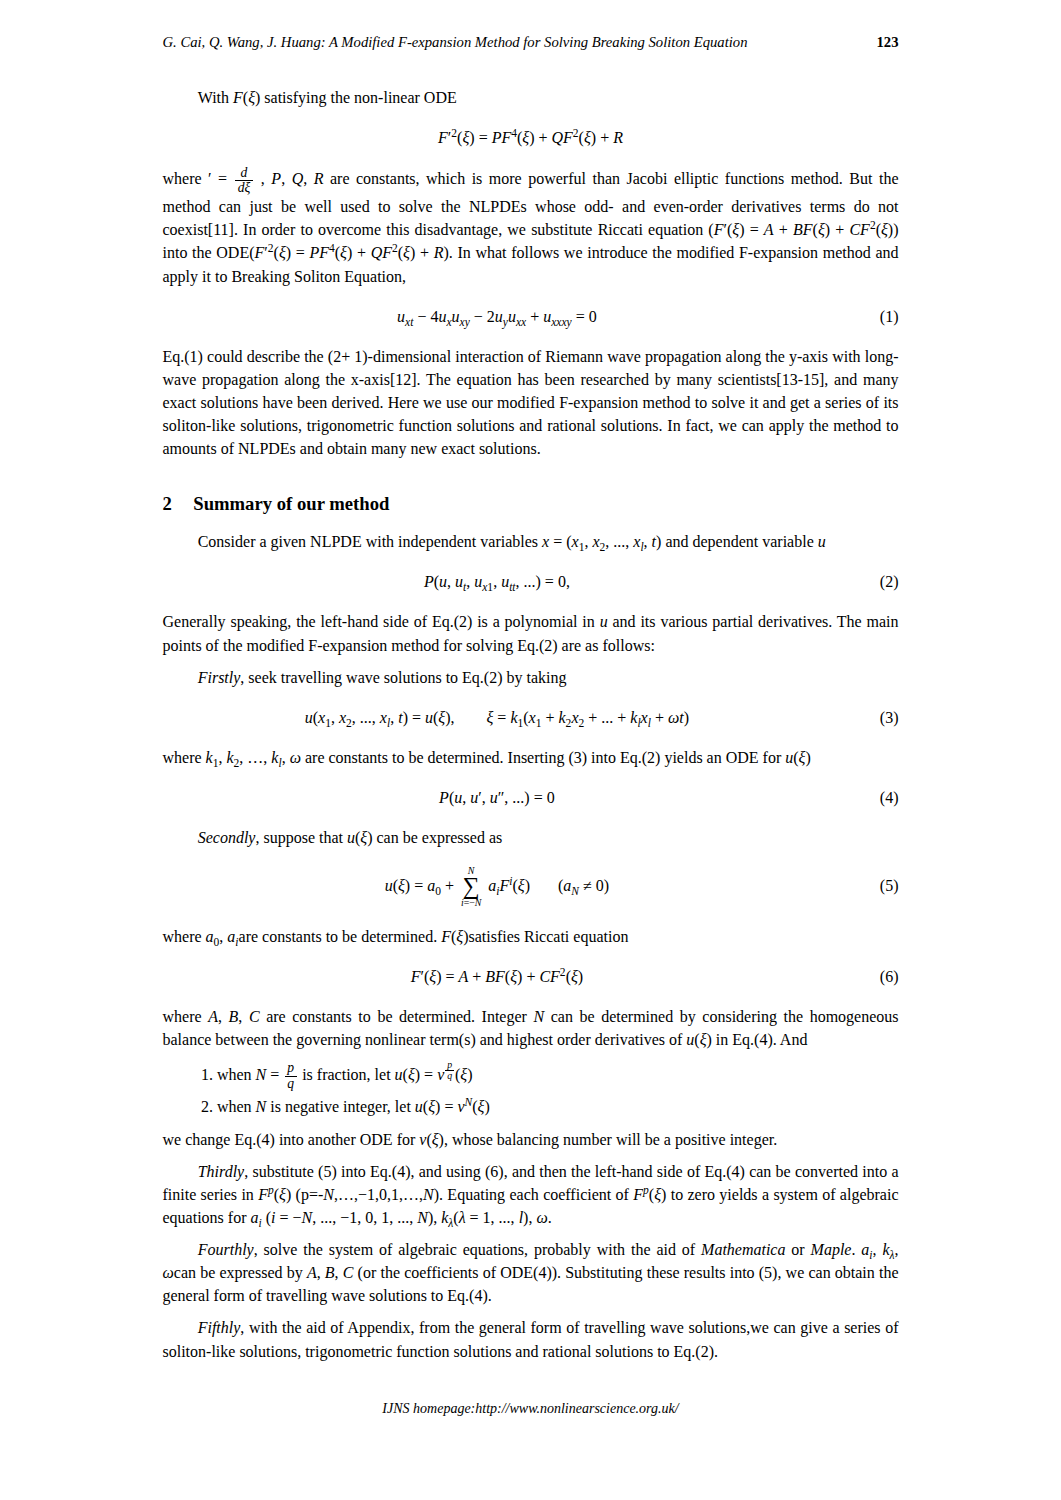G. Cai, Q. Wang, J. Huang: A Modified F-expansion Method for Solving Breaking Soliton Equation 123
With F(ξ) satisfying the non-linear ODE
F′2(ξ) = PF4(ξ) + QF2(ξ) + R
where ′ = ddξ , P, Q, R are constants, which is more powerful than Jacobi elliptic functions method. But the method can just be well used to solve the NLPDEs whose odd- and even-order derivatives terms do not coexist[11]. In order to overcome this disadvantage, we substitute Riccati equation (F′(ξ) = A + BF(ξ) + CF2(ξ)) into the ODE(F′2(ξ) = PF4(ξ) + QF2(ξ) + R). In what follows we introduce the modified F-expansion method and apply it to Breaking Soliton Equation,
uxt − 4uxuxy − 2uyuxx + uxxxy = 0
(1)
Eq.(1) could describe the (2+ 1)-dimensional interaction of Riemann wave propagation along the y-axis with long-wave propagation along the x-axis[12]. The equation has been researched by many scientists[13-15], and many exact solutions have been derived. Here we use our modified F-expansion method to solve it and get a series of its soliton-like solutions, trigonometric function solutions and rational solutions. In fact, we can apply the method to amounts of NLPDEs and obtain many new exact solutions.
2 Summary of our method
Consider a given NLPDE with independent variables x = (x1, x2, ..., xl, t) and dependent variable u
P(u, ut, ux1, utt, ...) = 0,
(2)
Generally speaking, the left-hand side of Eq.(2) is a polynomial in u and its various partial derivatives. The main points of the modified F-expansion method for solving Eq.(2) are as follows:
Firstly, seek travelling wave solutions to Eq.(2) by taking
u(x1, x2, ..., xl, t) = u(ξ), ξ = k1(x1 + k2x2 + ... + klxl + ωt)
(3)
where k1, k2, …, kl, ω are constants to be determined. Inserting (3) into Eq.(2) yields an ODE for u(ξ)
P(u, u′, u″, ...) = 0
(4)
Secondly, suppose that u(ξ) can be expressed as
u(ξ) = a0 + N∑i=−N aiFi(ξ) (aN ≠ 0)
(5)
where a0, aiare constants to be determined. F(ξ)satisfies Riccati equation
F′(ξ) = A + BF(ξ) + CF2(ξ)
(6)
where A, B, C are constants to be determined. Integer N can be determined by considering the homogeneous balance between the governing nonlinear term(s) and highest order derivatives of u(ξ) in Eq.(4). And
when N = pq is fraction, let u(ξ) = vpq(ξ)
when N is negative integer, let u(ξ) = vN(ξ)
we change Eq.(4) into another ODE for v(ξ), whose balancing number will be a positive integer.
Thirdly, substitute (5) into Eq.(4), and using (6), and then the left-hand side of Eq.(4) can be converted into a finite series in Fp(ξ) (p=-N,…,−1,0,1,…,N). Equating each coefficient of Fp(ξ) to zero yields a system of algebraic equations for ai (i = −N, ..., −1, 0, 1, ..., N), kλ(λ = 1, ..., l), ω.
Fourthly, solve the system of algebraic equations, probably with the aid of Mathematica or Maple. ai, kλ, ωcan be expressed by A, B, C (or the coefficients of ODE(4)). Substituting these results into (5), we can obtain the general form of travelling wave solutions to Eq.(4).
Fifthly, with the aid of Appendix, from the general form of travelling wave solutions,we can give a series of soliton-like solutions, trigonometric function solutions and rational solutions to Eq.(2).
IJNS homepage:http://www.nonlinearscience.org.uk/